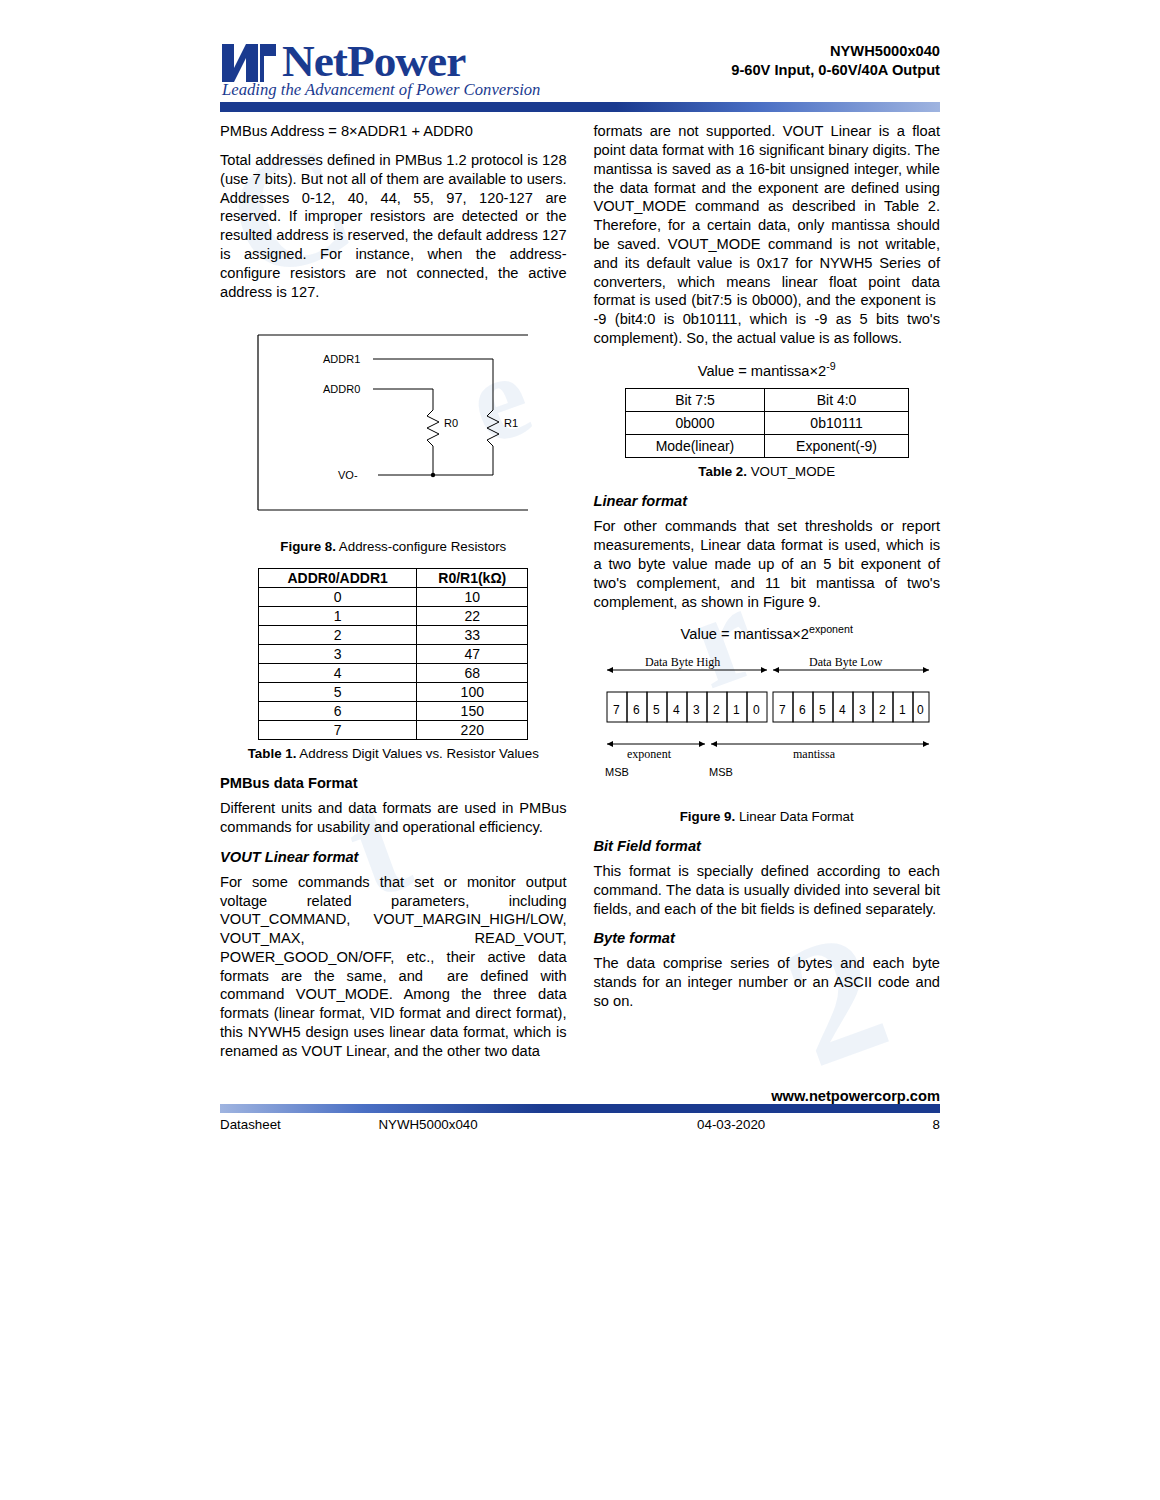C
e
r
t
2
Net Power
Leading the Advancement of Power Conversion
NYWH5000x040
9-60V Input, 0-60V/40A Output
PMBus Address = 8×ADDR1 + ADDR0
Total addresses defined in PMBus 1.2 protocol is 128 (use 7 bits). But not all of them are available to users. Addresses 0-12, 40, 44, 55, 97, 120-127 are reserved. If improper resistors are detected or the resulted address is reserved, the default address 127 is assigned. For instance, when the address-configure resistors are not connected, the active address is 127.
ADDR1 ADDR0 R0 R1 VO-
Figure 8. Address-configure Resistors
| ADDR0/ADDR1 | R0/R1(kΩ) |
| --- | --- |
| 0 | 10 |
| 1 | 22 |
| 2 | 33 |
| 3 | 47 |
| 4 | 68 |
| 5 | 100 |
| 6 | 150 |
| 7 | 220 |
Table 1. Address Digit Values vs. Resistor Values
PMBus data Format
Different units and data formats are used in PMBus commands for usability and operational efficiency.
VOUT Linear format
For some commands that set or monitor output voltage related parameters, including VOUT_COMMAND, VOUT_MARGIN_HIGH/LOW, VOUT_MAX, READ_VOUT, POWER_GOOD_ON/OFF, etc., their active data formats are the same, and are defined with command VOUT_MODE. Among the three data formats (linear format, VID format and direct format), this NYWH5 design uses linear data format, which is renamed as VOUT Linear, and the other two data
formats are not supported. VOUT Linear is a float point data format with 16 significant binary digits. The mantissa is saved as a 16-bit unsigned integer, while the data format and the exponent are defined using VOUT_MODE command as described in Table 2. Therefore, for a certain data, only mantissa should be saved. VOUT_MODE command is not writable, and its default value is 0x17 for NYWH5 Series of converters, which means linear float point data format is used (bit7:5 is 0b000), and the exponent is -9 (bit4:0 is 0b10111, which is -9 as 5 bits two's complement). So, the actual value is as follows.
Value = mantissa×2-9
| Bit 7:5 | Bit 4:0 |
| 0b000 | 0b10111 |
| Mode(linear) | Exponent(-9) |
Table 2. VOUT_MODE
Linear format
For other commands that set thresholds or report measurements, Linear data format is used, which is a two byte value made up of an 5 bit exponent of two's complement, and 11 bit mantissa of two's complement, as shown in Figure 9.
Value = mantissa×2exponent
Data Byte High Data Byte Low 7 6 5 4 3 2 1 0 7 6 5 4 3 2 1 0 exponent mantissa MSB MSB
Figure 9. Linear Data Format
Bit Field format
This format is specially defined according to each command. The data is usually divided into several bit fields, and each of the bit fields is defined separately.
Byte format
The data comprise series of bytes and each byte stands for an integer number or an ASCII code and so on.
www.netpowercorp.com
Datasheet NYWH5000x040 04-03-2020 8